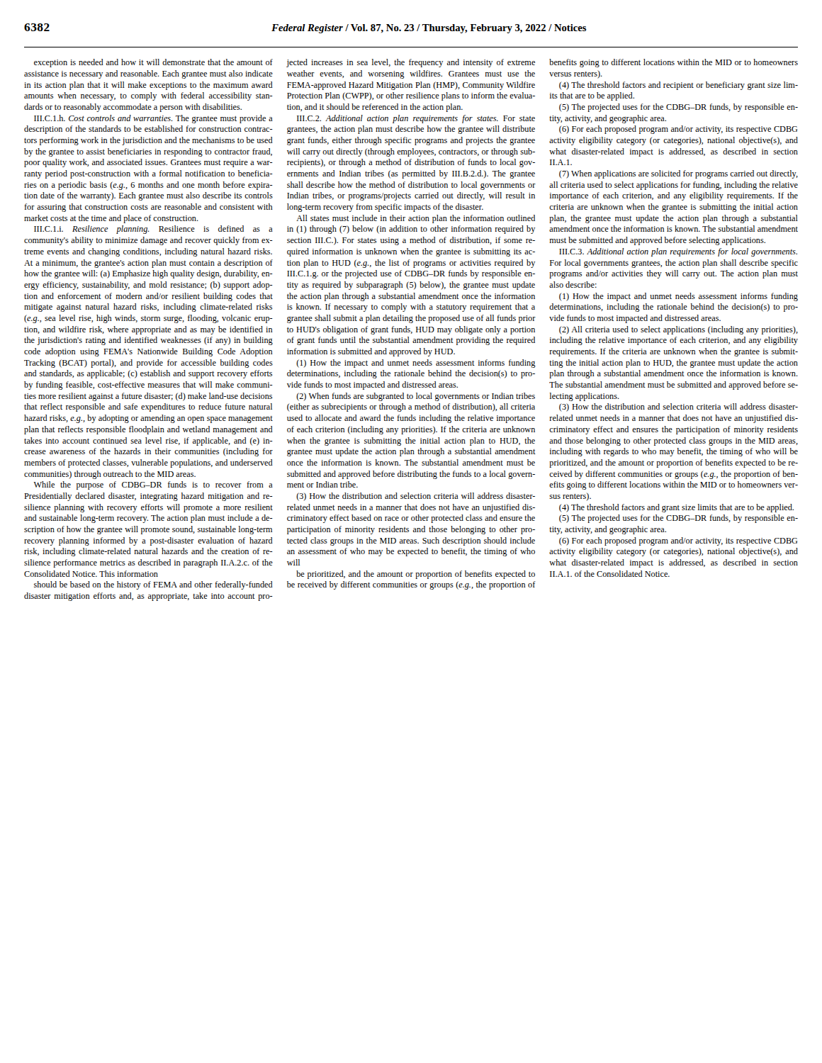6382 Federal Register / Vol. 87, No. 23 / Thursday, February 3, 2022 / Notices
exception is needed and how it will demonstrate that the amount of assistance is necessary and reasonable. Each grantee must also indicate in its action plan that it will make exceptions to the maximum award amounts when necessary, to comply with federal accessibility standards or to reasonably accommodate a person with disabilities.
III.C.1.h. Cost controls and warranties. The grantee must provide a description of the standards to be established for construction contractors performing work in the jurisdiction and the mechanisms to be used by the grantee to assist beneficiaries in responding to contractor fraud, poor quality work, and associated issues. Grantees must require a warranty period post-construction with a formal notification to beneficiaries on a periodic basis (e.g., 6 months and one month before expiration date of the warranty). Each grantee must also describe its controls for assuring that construction costs are reasonable and consistent with market costs at the time and place of construction.
III.C.1.i. Resilience planning. Resilience is defined as a community's ability to minimize damage and recover quickly from extreme events and changing conditions, including natural hazard risks. At a minimum, the grantee's action plan must contain a description of how the grantee will: (a) Emphasize high quality design, durability, energy efficiency, sustainability, and mold resistance; (b) support adoption and enforcement of modern and/or resilient building codes that mitigate against natural hazard risks, including climate-related risks (e.g., sea level rise, high winds, storm surge, flooding, volcanic eruption, and wildfire risk, where appropriate and as may be identified in the jurisdiction's rating and identified weaknesses (if any) in building code adoption using FEMA's Nationwide Building Code Adoption Tracking (BCAT) portal), and provide for accessible building codes and standards, as applicable; (c) establish and support recovery efforts by funding feasible, cost-effective measures that will make communities more resilient against a future disaster; (d) make land-use decisions that reflect responsible and safe expenditures to reduce future natural hazard risks, e.g., by adopting or amending an open space management plan that reflects responsible floodplain and wetland management and takes into account continued sea level rise, if applicable, and (e) increase awareness of the hazards in their communities (including for members of protected classes, vulnerable populations, and underserved communities) through outreach to the MID areas.
While the purpose of CDBG–DR funds is to recover from a Presidentially declared disaster, integrating hazard mitigation and resilience planning with recovery efforts will promote a more resilient and sustainable long-term recovery. The action plan must include a description of how the grantee will promote sound, sustainable long-term recovery planning informed by a post-disaster evaluation of hazard risk, including climate-related natural hazards and the creation of resilience performance metrics as described in paragraph II.A.2.c. of the Consolidated Notice. This information
should be based on the history of FEMA and other federally-funded disaster mitigation efforts and, as appropriate, take into account projected increases in sea level, the frequency and intensity of extreme weather events, and worsening wildfires. Grantees must use the FEMA-approved Hazard Mitigation Plan (HMP), Community Wildfire Protection Plan (CWPP), or other resilience plans to inform the evaluation, and it should be referenced in the action plan.
III.C.2. Additional action plan requirements for states. For state grantees, the action plan must describe how the grantee will distribute grant funds, either through specific programs and projects the grantee will carry out directly (through employees, contractors, or through subrecipients), or through a method of distribution of funds to local governments and Indian tribes (as permitted by III.B.2.d.). The grantee shall describe how the method of distribution to local governments or Indian tribes, or programs/projects carried out directly, will result in long-term recovery from specific impacts of the disaster.
All states must include in their action plan the information outlined in (1) through (7) below (in addition to other information required by section III.C.). For states using a method of distribution, if some required information is unknown when the grantee is submitting its action plan to HUD (e.g., the list of programs or activities required by III.C.1.g. or the projected use of CDBG–DR funds by responsible entity as required by subparagraph (5) below), the grantee must update the action plan through a substantial amendment once the information is known. If necessary to comply with a statutory requirement that a grantee shall submit a plan detailing the proposed use of all funds prior to HUD's obligation of grant funds, HUD may obligate only a portion of grant funds until the substantial amendment providing the required information is submitted and approved by HUD.
(1) How the impact and unmet needs assessment informs funding determinations, including the rationale behind the decision(s) to provide funds to most impacted and distressed areas.
(2) When funds are subgranted to local governments or Indian tribes (either as subrecipients or through a method of distribution), all criteria used to allocate and award the funds including the relative importance of each criterion (including any priorities). If the criteria are unknown when the grantee is submitting the initial action plan to HUD, the grantee must update the action plan through a substantial amendment once the information is known. The substantial amendment must be submitted and approved before distributing the funds to a local government or Indian tribe.
(3) How the distribution and selection criteria will address disaster-related unmet needs in a manner that does not have an unjustified discriminatory effect based on race or other protected class and ensure the participation of minority residents and those belonging to other protected class groups in the MID areas. Such description should include an assessment of who may be expected to benefit, the timing of who will
be prioritized, and the amount or proportion of benefits expected to be received by different communities or groups (e.g., the proportion of benefits going to different locations within the MID or to homeowners versus renters).
(4) The threshold factors and recipient or beneficiary grant size limits that are to be applied.
(5) The projected uses for the CDBG–DR funds, by responsible entity, activity, and geographic area.
(6) For each proposed program and/or activity, its respective CDBG activity eligibility category (or categories), national objective(s), and what disaster-related impact is addressed, as described in section II.A.1.
(7) When applications are solicited for programs carried out directly, all criteria used to select applications for funding, including the relative importance of each criterion, and any eligibility requirements. If the criteria are unknown when the grantee is submitting the initial action plan, the grantee must update the action plan through a substantial amendment once the information is known. The substantial amendment must be submitted and approved before selecting applications.
III.C.3. Additional action plan requirements for local governments. For local governments grantees, the action plan shall describe specific programs and/or activities they will carry out. The action plan must also describe:
(1) How the impact and unmet needs assessment informs funding determinations, including the rationale behind the decision(s) to provide funds to most impacted and distressed areas.
(2) All criteria used to select applications (including any priorities), including the relative importance of each criterion, and any eligibility requirements. If the criteria are unknown when the grantee is submitting the initial action plan to HUD, the grantee must update the action plan through a substantial amendment once the information is known. The substantial amendment must be submitted and approved before selecting applications.
(3) How the distribution and selection criteria will address disaster-related unmet needs in a manner that does not have an unjustified discriminatory effect and ensures the participation of minority residents and those belonging to other protected class groups in the MID areas, including with regards to who may benefit, the timing of who will be prioritized, and the amount or proportion of benefits expected to be received by different communities or groups (e.g., the proportion of benefits going to different locations within the MID or to homeowners versus renters).
(4) The threshold factors and grant size limits that are to be applied.
(5) The projected uses for the CDBG–DR funds, by responsible entity, activity, and geographic area.
(6) For each proposed program and/or activity, its respective CDBG activity eligibility category (or categories), national objective(s), and what disaster-related impact is addressed, as described in section II.A.1. of the Consolidated Notice.